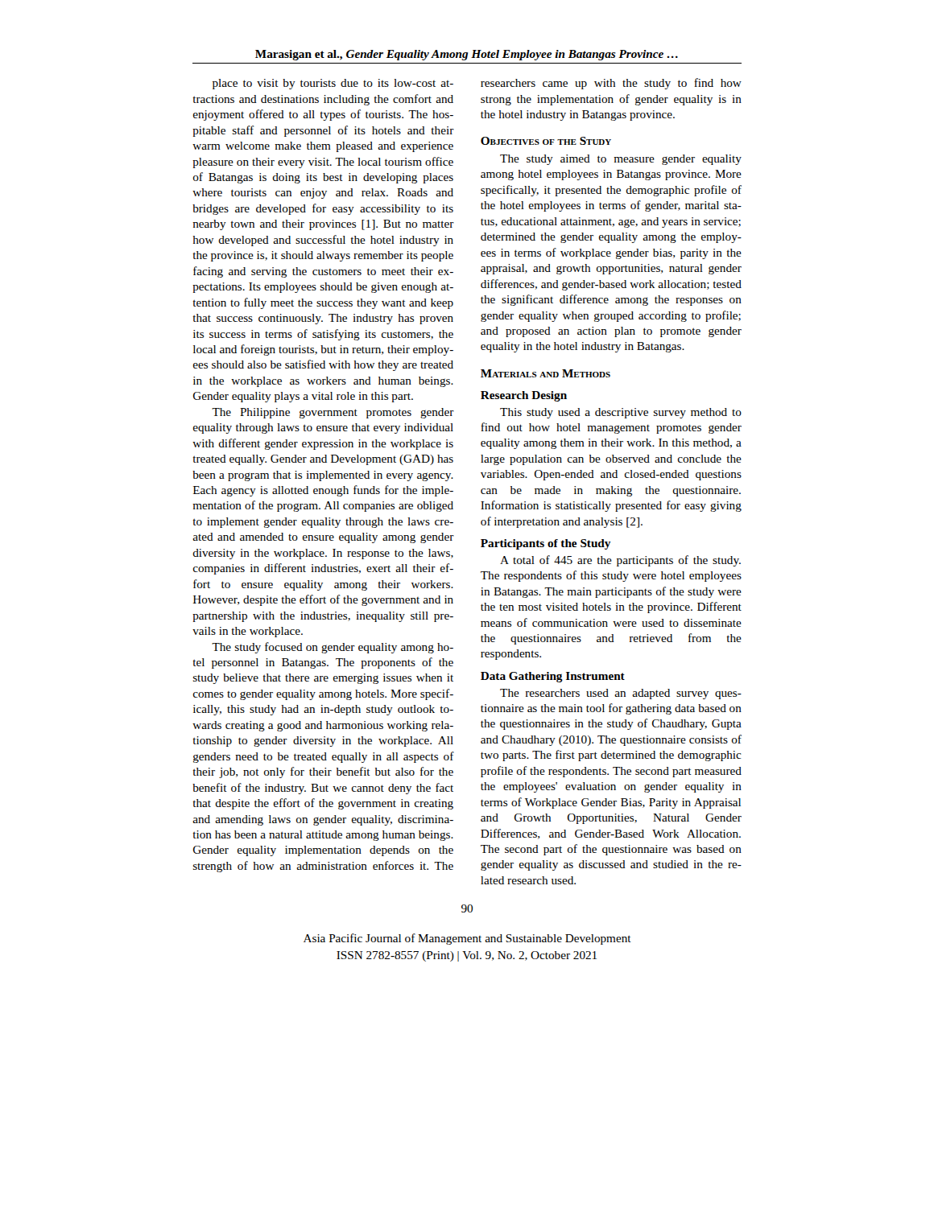Marasigan et al., Gender Equality Among Hotel Employee in Batangas Province …
place to visit by tourists due to its low-cost attractions and destinations including the comfort and enjoyment offered to all types of tourists. The hospitable staff and personnel of its hotels and their warm welcome make them pleased and experience pleasure on their every visit. The local tourism office of Batangas is doing its best in developing places where tourists can enjoy and relax. Roads and bridges are developed for easy accessibility to its nearby town and their provinces [1]. But no matter how developed and successful the hotel industry in the province is, it should always remember its people facing and serving the customers to meet their expectations. Its employees should be given enough attention to fully meet the success they want and keep that success continuously. The industry has proven its success in terms of satisfying its customers, the local and foreign tourists, but in return, their employees should also be satisfied with how they are treated in the workplace as workers and human beings. Gender equality plays a vital role in this part.
The Philippine government promotes gender equality through laws to ensure that every individual with different gender expression in the workplace is treated equally. Gender and Development (GAD) has been a program that is implemented in every agency. Each agency is allotted enough funds for the implementation of the program. All companies are obliged to implement gender equality through the laws created and amended to ensure equality among gender diversity in the workplace. In response to the laws, companies in different industries, exert all their effort to ensure equality among their workers. However, despite the effort of the government and in partnership with the industries, inequality still prevails in the workplace.
The study focused on gender equality among hotel personnel in Batangas. The proponents of the study believe that there are emerging issues when it comes to gender equality among hotels. More specifically, this study had an in-depth study outlook towards creating a good and harmonious working relationship to gender diversity in the workplace. All genders need to be treated equally in all aspects of their job, not only for their benefit but also for the benefit of the industry. But we cannot deny the fact that despite the effort of the government in creating and amending laws on gender equality, discrimination has been a natural attitude among human beings. Gender equality implementation depends on the strength of how an administration enforces it. The researchers came up with the study to find how strong the implementation of gender equality is in the hotel industry in Batangas province.
Objectives of the Study
The study aimed to measure gender equality among hotel employees in Batangas province. More specifically, it presented the demographic profile of the hotel employees in terms of gender, marital status, educational attainment, age, and years in service; determined the gender equality among the employees in terms of workplace gender bias, parity in the appraisal, and growth opportunities, natural gender differences, and gender-based work allocation; tested the significant difference among the responses on gender equality when grouped according to profile; and proposed an action plan to promote gender equality in the hotel industry in Batangas.
Materials and Methods
Research Design
This study used a descriptive survey method to find out how hotel management promotes gender equality among them in their work. In this method, a large population can be observed and conclude the variables. Open-ended and closed-ended questions can be made in making the questionnaire. Information is statistically presented for easy giving of interpretation and analysis [2].
Participants of the Study
A total of 445 are the participants of the study. The respondents of this study were hotel employees in Batangas. The main participants of the study were the ten most visited hotels in the province. Different means of communication were used to disseminate the questionnaires and retrieved from the respondents.
Data Gathering Instrument
The researchers used an adapted survey questionnaire as the main tool for gathering data based on the questionnaires in the study of Chaudhary, Gupta and Chaudhary (2010). The questionnaire consists of two parts. The first part determined the demographic profile of the respondents. The second part measured the employees' evaluation on gender equality in terms of Workplace Gender Bias, Parity in Appraisal and Growth Opportunities, Natural Gender Differences, and Gender-Based Work Allocation. The second part of the questionnaire was based on gender equality as discussed and studied in the related research used.
90
Asia Pacific Journal of Management and Sustainable Development
ISSN 2782-8557 (Print) | Vol. 9, No. 2, October 2021